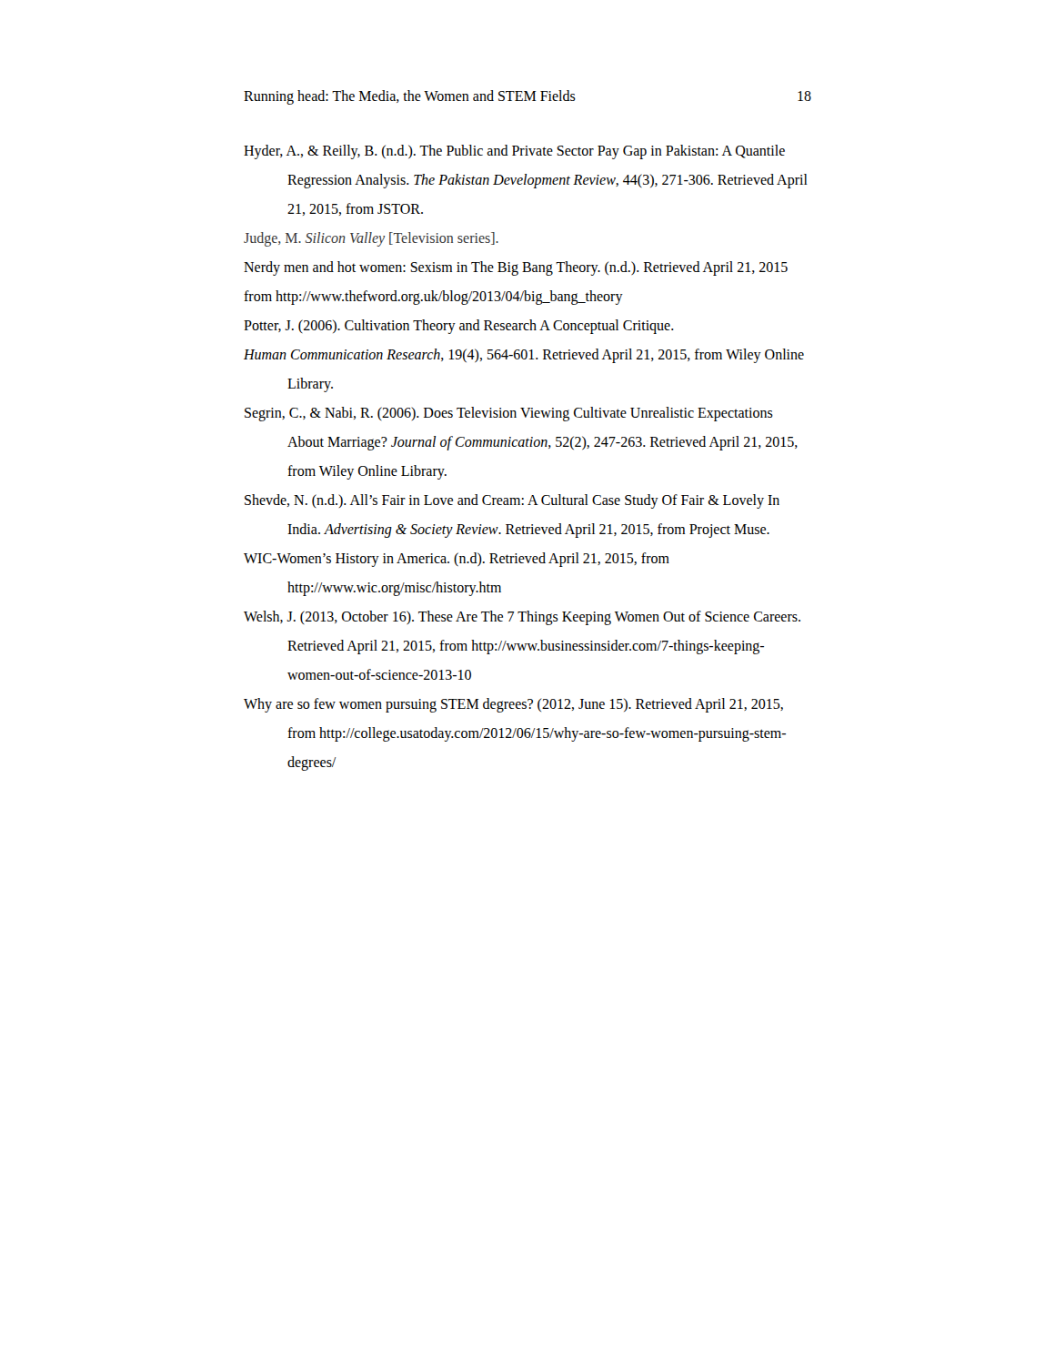Running head: The Media, the Women and STEM Fields 18
Hyder, A., & Reilly, B. (n.d.). The Public and Private Sector Pay Gap in Pakistan: A Quantile Regression Analysis. The Pakistan Development Review, 44(3), 271-306. Retrieved April 21, 2015, from JSTOR.
Judge, M. Silicon Valley [Television series].
Nerdy men and hot women: Sexism in The Big Bang Theory. (n.d.). Retrieved April 21, 2015 from http://www.thefword.org.uk/blog/2013/04/big_bang_theory
Potter, J. (2006). Cultivation Theory and Research A Conceptual Critique.
Human Communication Research, 19(4), 564-601. Retrieved April 21, 2015, from Wiley Online Library.
Segrin, C., & Nabi, R. (2006). Does Television Viewing Cultivate Unrealistic Expectations About Marriage? Journal of Communication, 52(2), 247-263. Retrieved April 21, 2015, from Wiley Online Library.
Shevde, N. (n.d.). All’s Fair in Love and Cream: A Cultural Case Study Of Fair & Lovely In India. Advertising & Society Review. Retrieved April 21, 2015, from Project Muse.
WIC-Women’s History in America. (n.d). Retrieved April 21, 2015, from http://www.wic.org/misc/history.htm
Welsh, J. (2013, October 16). These Are The 7 Things Keeping Women Out of Science Careers. Retrieved April 21, 2015, from http://www.businessinsider.com/7-things-keeping-women-out-of-science-2013-10
Why are so few women pursuing STEM degrees? (2012, June 15). Retrieved April 21, 2015, from http://college.usatoday.com/2012/06/15/why-are-so-few-women-pursuing-stem-degrees/